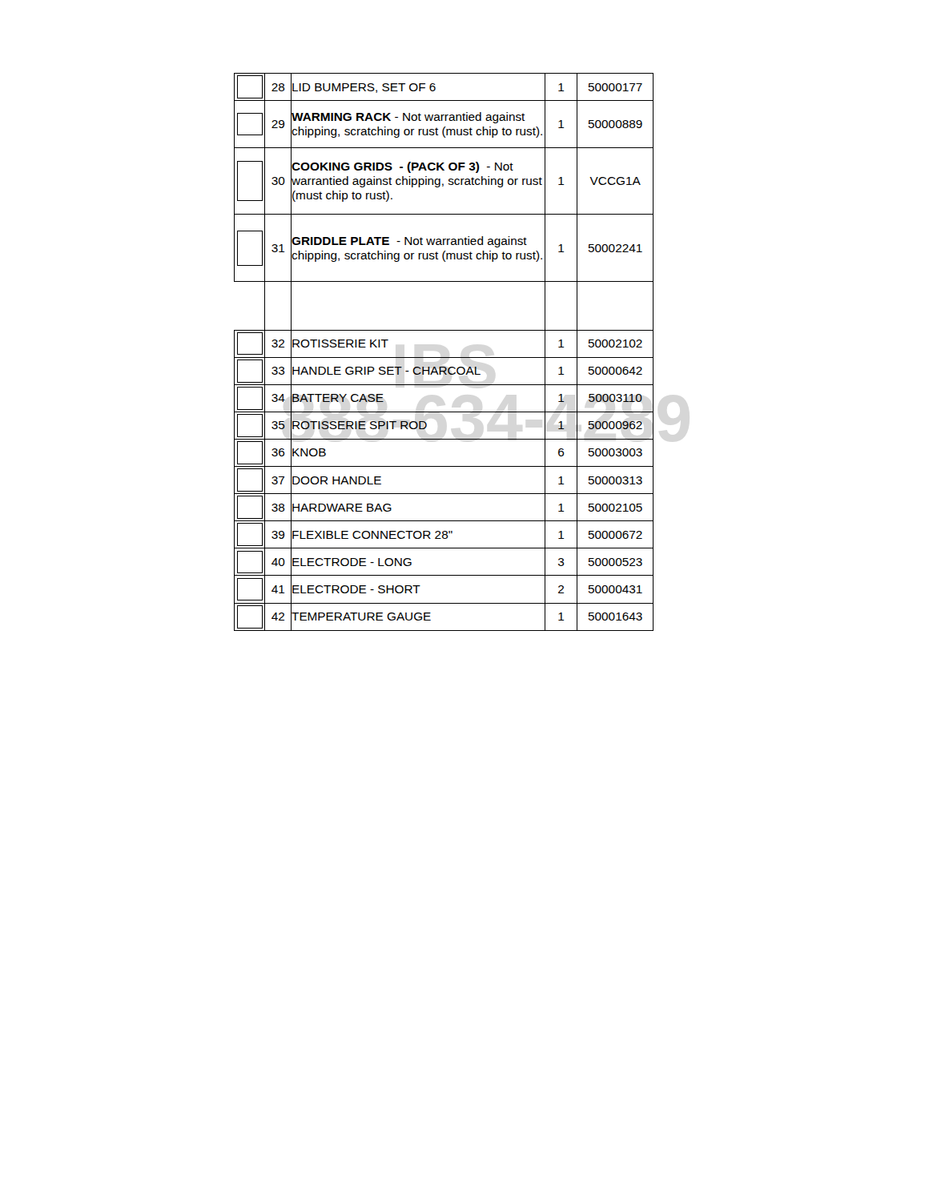IBS
888-634-4289
| | 28 | LID BUMPERS, SET OF 6 | 1 | 50000177 |
| | 29 | WARMING RACK - Not warrantied against chipping, scratching or rust (must chip to rust). | 1 | 50000889 |
| | 30 | COOKING GRIDS - (PACK OF 3) - Not warrantied against chipping, scratching or rust (must chip to rust). | 1 | VCCG1A |
| | 31 | GRIDDLE PLATE - Not warrantied against chipping, scratching or rust (must chip to rust). | 1 | 50002241 |
| | 32 | ROTISSERIE KIT | 1 | 50002102 |
| | 33 | HANDLE GRIP SET - CHARCOAL | 1 | 50000642 |
| | 34 | BATTERY CASE | 1 | 50003110 |
| | 35 | ROTISSERIE SPIT ROD | 1 | 50000962 |
| | 36 | KNOB | 6 | 50003003 |
| | 37 | DOOR HANDLE | 1 | 50000313 |
| | 38 | HARDWARE BAG | 1 | 50002105 |
| | 39 | FLEXIBLE CONNECTOR 28" | 1 | 50000672 |
| | 40 | ELECTRODE - LONG | 3 | 50000523 |
| | 41 | ELECTRODE - SHORT | 2 | 50000431 |
| | 42 | TEMPERATURE GAUGE | 1 | 50001643 |